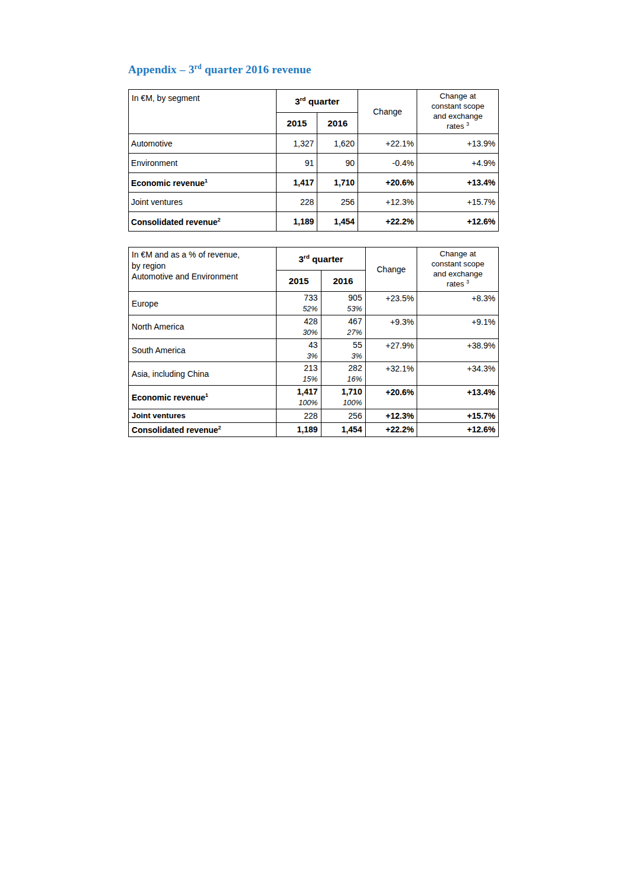Appendix – 3rd quarter 2016 revenue
| In €M, by segment | 3 rd quarter | Change | Change at constant scope and exchange rates 3 |
| --- | --- | --- | --- |
| 2015 | 2016 |
| Automotive | 1,327 | 1,620 | +22.1% | +13.9% |
| Environment | 91 | 90 | -0.4% | +4.9% |
| Economic revenue 1 | 1,417 | 1,710 | +20.6% | +13.4% |
| Joint ventures | 228 | 256 | +12.3% | +15.7% |
| Consolidated revenue 2 | 1,189 | 1,454 | +22.2% | +12.6% |
| In €M and as a % of revenue, by region Automotive and Environment | 3 rd quarter | Change | Change at constant scope and exchange rates 3 |
| --- | --- | --- | --- |
| 2015 | 2016 |
| Europe | 733 52% | 905 53% | +23.5% | +8.3% |
| North America | 428 30% | 467 27% | +9.3% | +9.1% |
| South America | 43 3% | 55 3% | +27.9% | +38.9% |
| Asia, including China | 213 15% | 282 16% | +32.1% | +34.3% |
| Economic revenue 1 | 1,417 100% | 1,710 100% | +20.6% | +13.4% |
| Joint ventures | 228 | 256 | +12.3% | +15.7% |
| Consolidated revenue 2 | 1,189 | 1,454 | +22.2% | +12.6% |